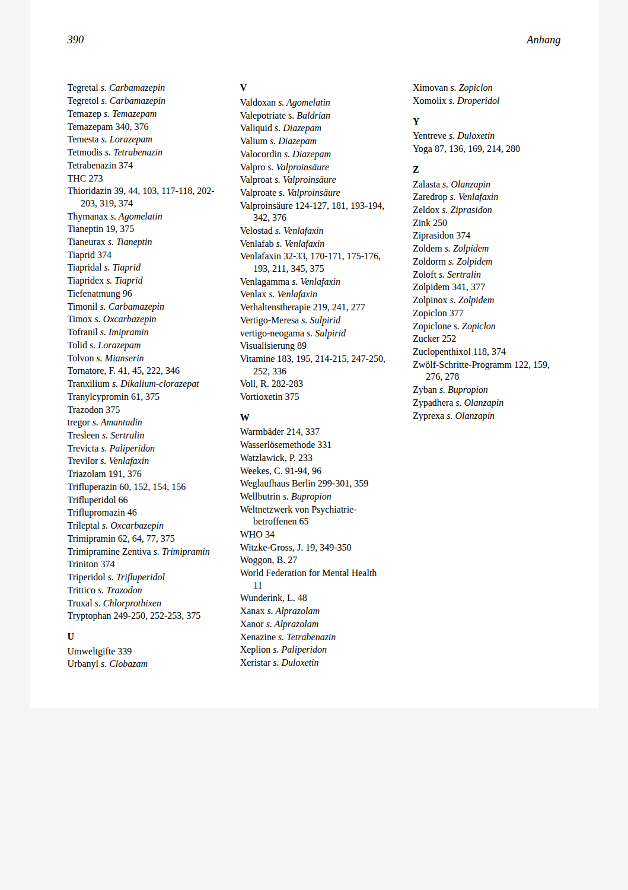390 Anhang
Tegretal s. Carbamazepin
Tegretol s. Carbamazepin
Temazep s. Temazepam
Temazepam 340, 376
Temesta s. Lorazepam
Tetmodis s. Tetrabenazin
Tetrabenazin 374
THC 273
Thioridazin 39, 44, 103, 117-118, 202-203, 319, 374
Thymanax s. Agomelatin
Tianeptin 19, 375
Tianeurax s. Tianeptin
Tiaprid 374
Tiapridal s. Tiaprid
Tiapridex s. Tiaprid
Tiefenatmung 96
Timonil s. Carbamazepin
Timox s. Oxcarbazepin
Tofranil s. Imipramin
Tolid s. Lorazepam
Tolvon s. Mianserin
Tornatore, F. 41, 45, 222, 346
Tranxilium s. Dikalium-clorazepat
Tranylcypromin 61, 375
Trazodon 375
tregor s. Amantadin
Tresleen s. Sertralin
Trevicta s. Paliperidon
Trevilor s. Venlafaxin
Triazolam 191, 376
Trifluperazin 60, 152, 154, 156
Trifluperidol 66
Triflupromazin 46
Trileptal s. Oxcarbazepin
Trimipramin 62, 64, 77, 375
Trimipramine Zentiva s. Trimipramin
Triniton 374
Triperidol s. Trifluperidol
Trittico s. Trazodon
Truxal s. Chlorprothixen
Tryptophan 249-250, 252-253, 375
U
Umweltgifte 339
Urbanyl s. Clobazam
V
Valdoxan s. Agomelatin
Valepotriate s. Baldrian
Valiquid s. Diazepam
Valium s. Diazepam
Valocordin s. Diazepam
Valpro s. Valproinsäure
Valproat s. Valproinsäure
Valproate s. Valproinsäure
Valproinsäure 124-127, 181, 193-194, 342, 376
Velostad s. Venlafaxin
Venlafab s. Venlafaxin
Venlafaxin 32-33, 170-171, 175-176, 193, 211, 345, 375
Venlagamma s. Venlafaxin
Venlax s. Venlafaxin
Verhaltenstherapie 219, 241, 277
Vertigo-Meresa s. Sulpirid
vertigo-neogama s. Sulpirid
Visualisierung 89
Vitamine 183, 195, 214-215, 247-250, 252, 336
Voll, R. 282-283
Vortioxetin 375
W
Warmbäder 214, 337
Wasserlösemethode 331
Watzlawick, P. 233
Weekes, C. 91-94, 96
Weglaufhaus Berlin 299-301, 359
Wellbutrin s. Bupropion
Weltnetzwerk von Psychiatrie-betroffenen 65
WHO 34
Witzke-Gross, J. 19, 349-350
Woggon, B. 27
World Federation for Mental Health 11
Wunderink, L. 48
Xanax s. Alprazolam
Xanor s. Alprazolam
Xenazine s. Tetrabenazin
Xeplion s. Paliperidon
Xeristar s. Duloxetin
Ximovan s. Zopiclon
Xomolix s. Droperidol
Y
Yentreve s. Duloxetin
Yoga 87, 136, 169, 214, 280
Z
Zalasta s. Olanzapin
Zaredrop s. Venlafaxin
Zeldox s. Ziprasidon
Zink 250
Ziprasidon 374
Zoldem s. Zolpidem
Zoldorm s. Zolpidem
Zoloft s. Sertralin
Zolpidem 341, 377
Zolpinox s. Zolpidem
Zopiclon 377
Zopiclone s. Zopiclon
Zucker 252
Zuclopenthixol 118, 374
Zwölf-Schritte-Programm 122, 159, 276, 278
Zyban s. Bupropion
Zypadhera s. Olanzapin
Zyprexa s. Olanzapin